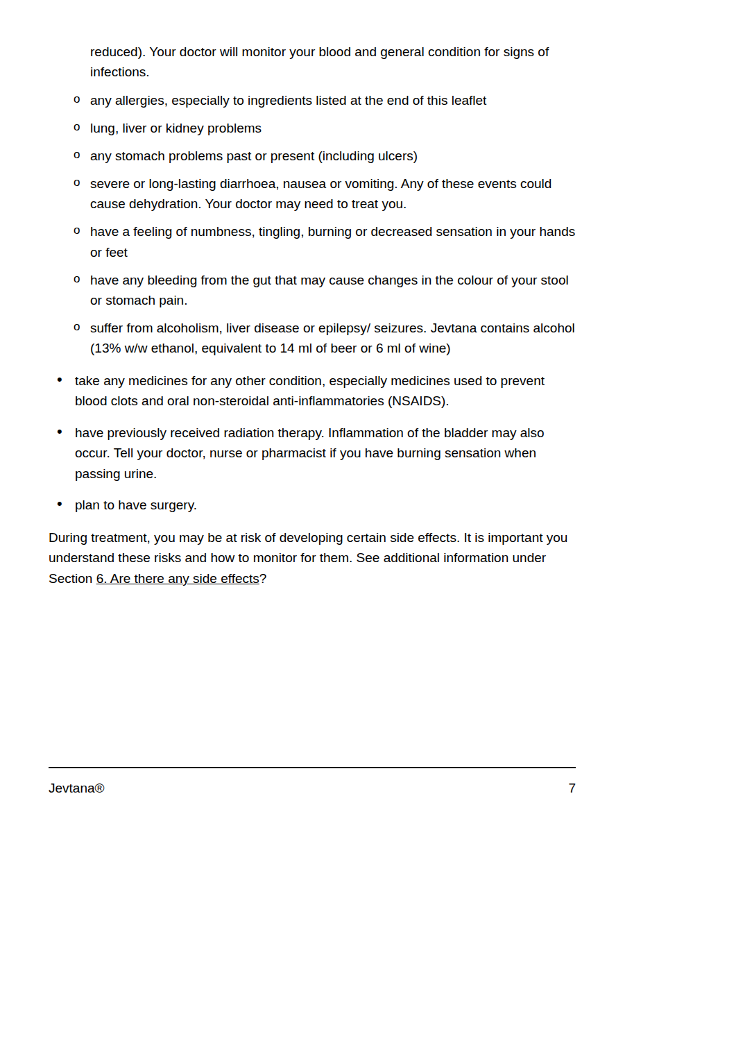reduced). Your doctor will monitor your blood and general condition for signs of infections.
any allergies, especially to ingredients listed at the end of this leaflet
lung, liver or kidney problems
any stomach problems past or present (including ulcers)
severe or long-lasting diarrhoea, nausea or vomiting. Any of these events could cause dehydration. Your doctor may need to treat you.
have a feeling of numbness, tingling, burning or decreased sensation in your hands or feet
have any bleeding from the gut that may cause changes in the colour of your stool or stomach pain.
suffer from alcoholism, liver disease or epilepsy/ seizures. Jevtana contains alcohol (13% w/w ethanol, equivalent to 14 ml of beer or 6 ml of wine)
take any medicines for any other condition, especially medicines used to prevent blood clots and oral non-steroidal anti-inflammatories (NSAIDS).
have previously received radiation therapy. Inflammation of the bladder may also occur. Tell your doctor, nurse or pharmacist if you have burning sensation when passing urine.
plan to have surgery.
During treatment, you may be at risk of developing certain side effects. It is important you understand these risks and how to monitor for them. See additional information under Section 6. Are there any side effects?
Jevtana® 7